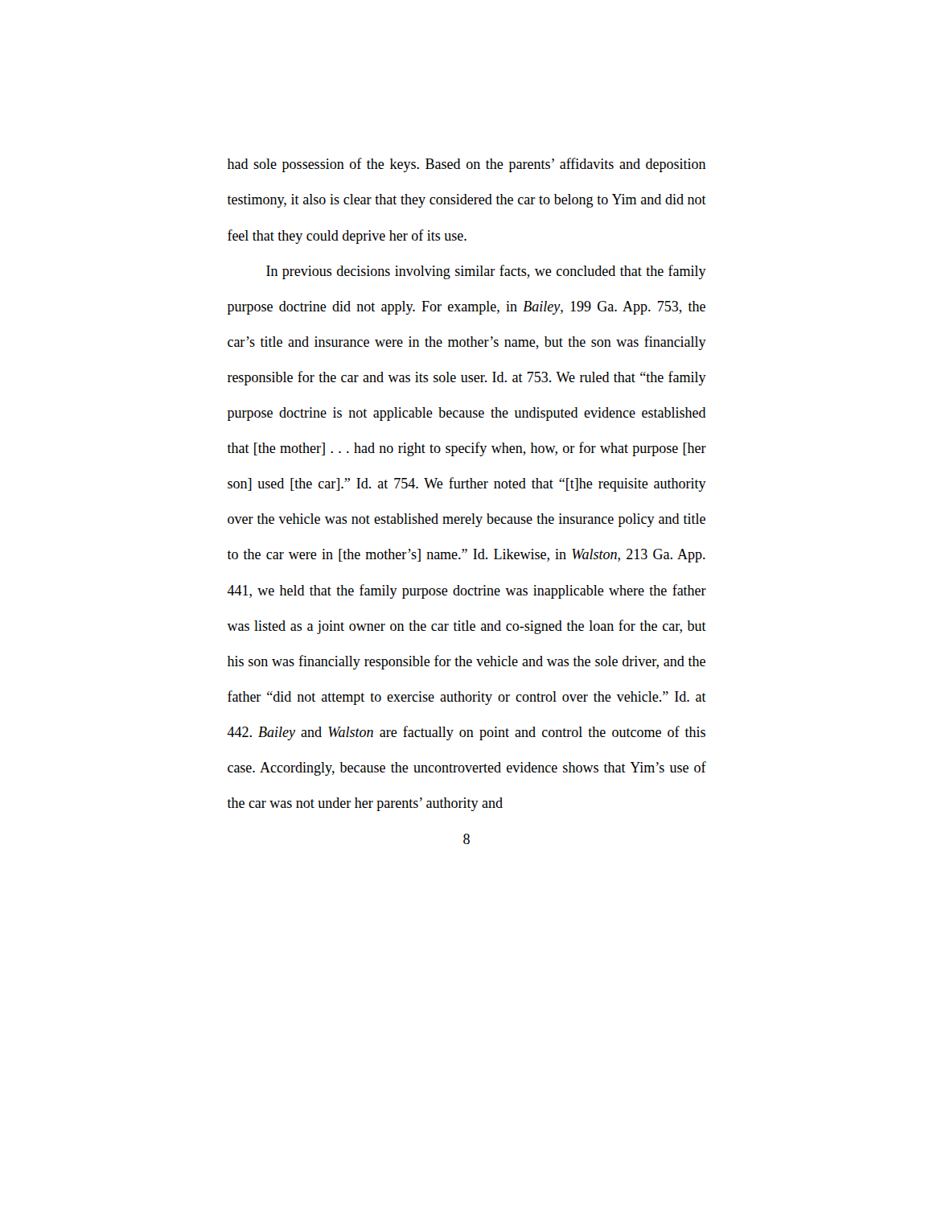had sole possession of the keys. Based on the parents’ affidavits and deposition testimony, it also is clear that they considered the car to belong to Yim and did not feel that they could deprive her of its use.
In previous decisions involving similar facts, we concluded that the family purpose doctrine did not apply. For example, in Bailey, 199 Ga. App. 753, the car’s title and insurance were in the mother’s name, but the son was financially responsible for the car and was its sole user. Id. at 753. We ruled that “the family purpose doctrine is not applicable because the undisputed evidence established that [the mother] . . . had no right to specify when, how, or for what purpose [her son] used [the car].” Id. at 754. We further noted that “[t]he requisite authority over the vehicle was not established merely because the insurance policy and title to the car were in [the mother’s] name.” Id. Likewise, in Walston, 213 Ga. App. 441, we held that the family purpose doctrine was inapplicable where the father was listed as a joint owner on the car title and co-signed the loan for the car, but his son was financially responsible for the vehicle and was the sole driver, and the father “did not attempt to exercise authority or control over the vehicle.” Id. at 442. Bailey and Walston are factually on point and control the outcome of this case. Accordingly, because the uncontroverted evidence shows that Yim’s use of the car was not under her parents’ authority and
8